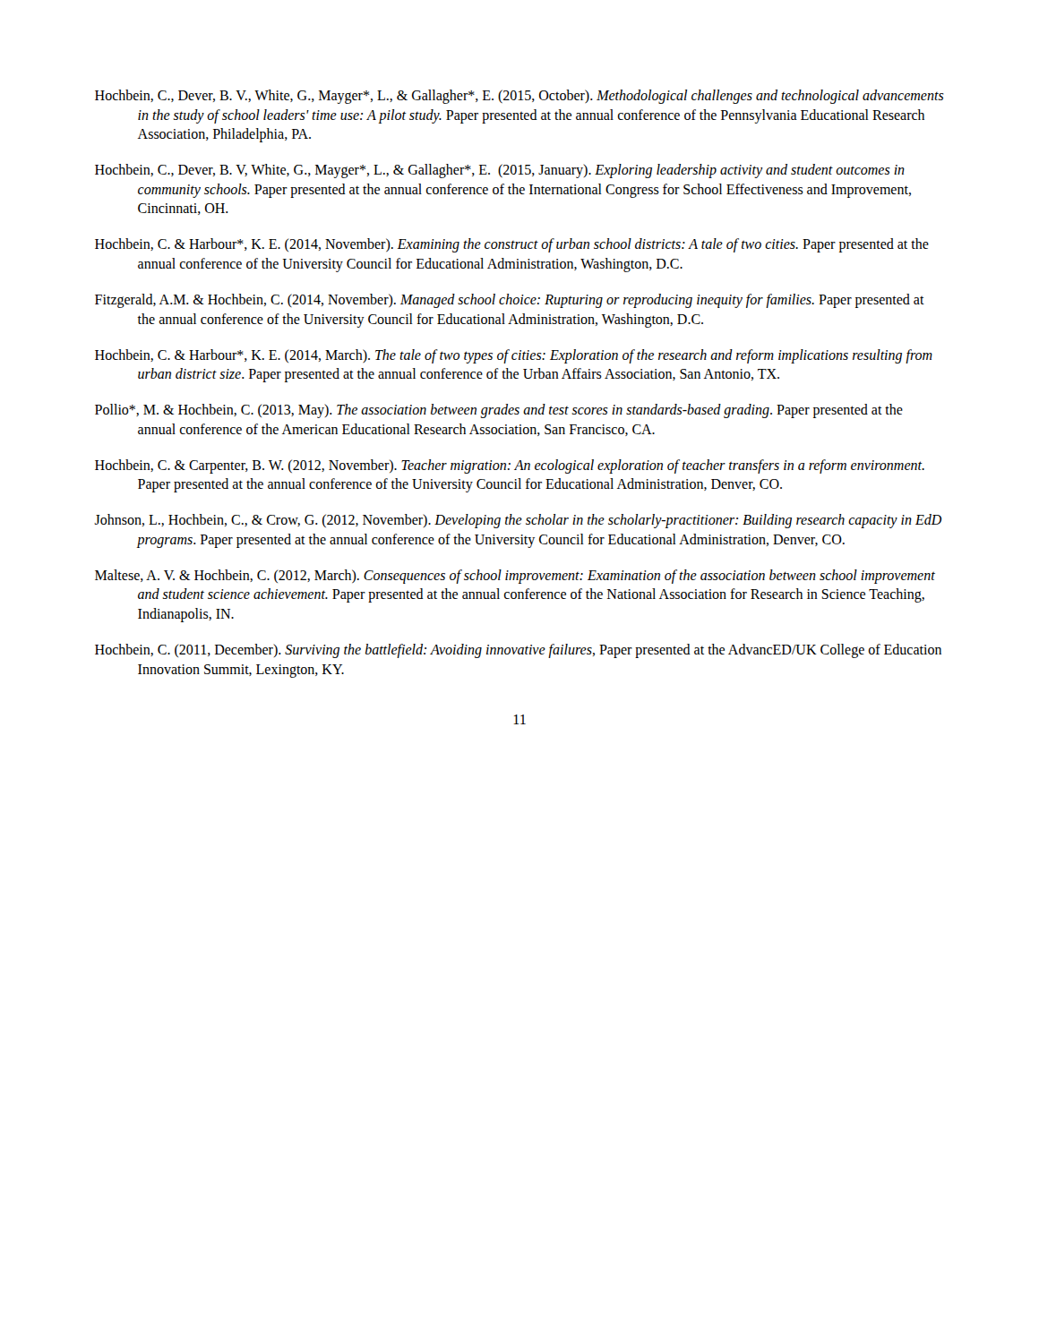Hochbein, C., Dever, B. V., White, G., Mayger*, L., & Gallagher*, E. (2015, October). Methodological challenges and technological advancements in the study of school leaders' time use: A pilot study. Paper presented at the annual conference of the Pennsylvania Educational Research Association, Philadelphia, PA.
Hochbein, C., Dever, B. V, White, G., Mayger*, L., & Gallagher*, E. (2015, January). Exploring leadership activity and student outcomes in community schools. Paper presented at the annual conference of the International Congress for School Effectiveness and Improvement, Cincinnati, OH.
Hochbein, C. & Harbour*, K. E. (2014, November). Examining the construct of urban school districts: A tale of two cities. Paper presented at the annual conference of the University Council for Educational Administration, Washington, D.C.
Fitzgerald, A.M. & Hochbein, C. (2014, November). Managed school choice: Rupturing or reproducing inequity for families. Paper presented at the annual conference of the University Council for Educational Administration, Washington, D.C.
Hochbein, C. & Harbour*, K. E. (2014, March). The tale of two types of cities: Exploration of the research and reform implications resulting from urban district size. Paper presented at the annual conference of the Urban Affairs Association, San Antonio, TX.
Pollio*, M. & Hochbein, C. (2013, May). The association between grades and test scores in standards-based grading. Paper presented at the annual conference of the American Educational Research Association, San Francisco, CA.
Hochbein, C. & Carpenter, B. W. (2012, November). Teacher migration: An ecological exploration of teacher transfers in a reform environment. Paper presented at the annual conference of the University Council for Educational Administration, Denver, CO.
Johnson, L., Hochbein, C., & Crow, G. (2012, November). Developing the scholar in the scholarly-practitioner: Building research capacity in EdD programs. Paper presented at the annual conference of the University Council for Educational Administration, Denver, CO.
Maltese, A. V. & Hochbein, C. (2012, March). Consequences of school improvement: Examination of the association between school improvement and student science achievement. Paper presented at the annual conference of the National Association for Research in Science Teaching, Indianapolis, IN.
Hochbein, C. (2011, December). Surviving the battlefield: Avoiding innovative failures, Paper presented at the AdvancED/UK College of Education Innovation Summit, Lexington, KY.
11